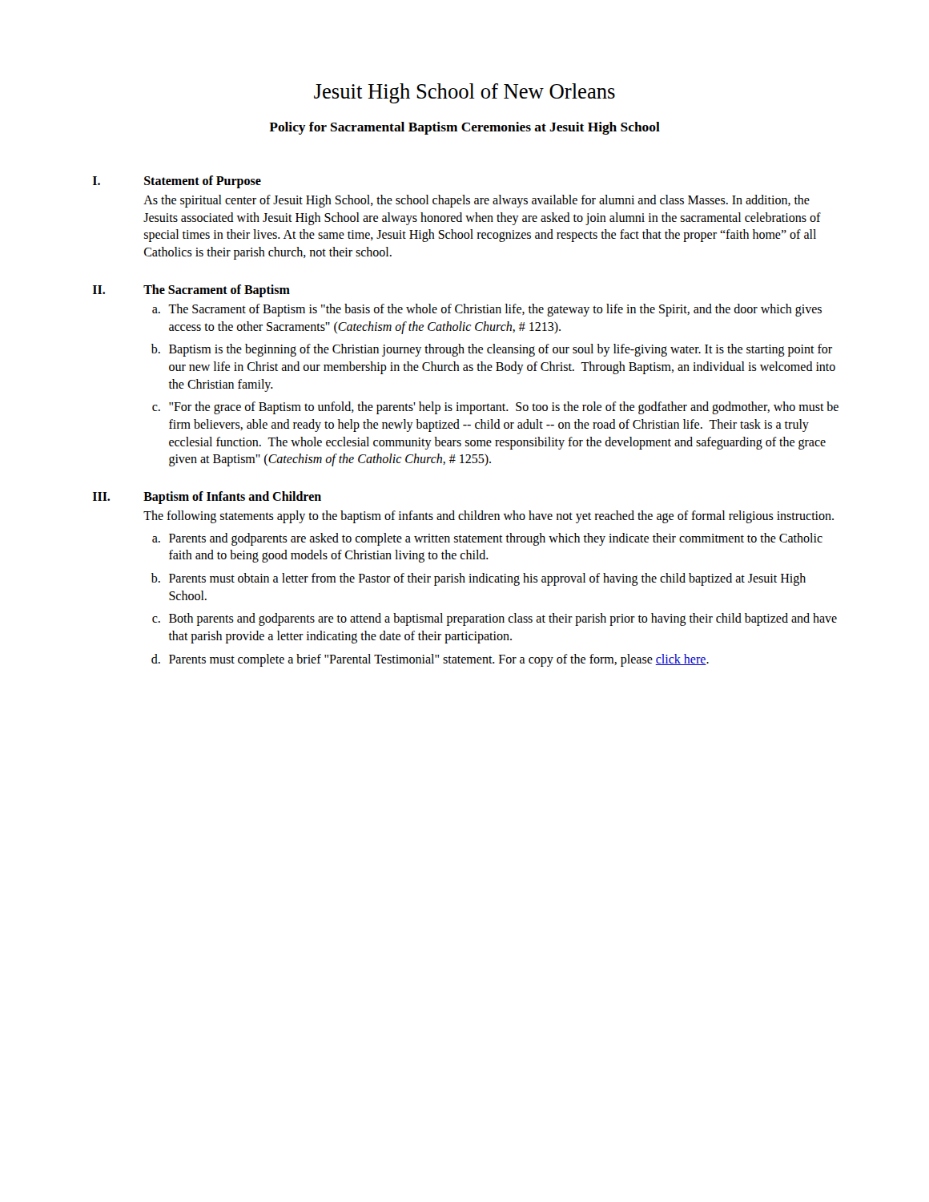Jesuit High School of New Orleans
Policy for Sacramental Baptism Ceremonies at Jesuit High School
I. Statement of Purpose
As the spiritual center of Jesuit High School, the school chapels are always available for alumni and class Masses. In addition, the Jesuits associated with Jesuit High School are always honored when they are asked to join alumni in the sacramental celebrations of special times in their lives. At the same time, Jesuit High School recognizes and respects the fact that the proper “faith home” of all Catholics is their parish church, not their school.
II. The Sacrament of Baptism
The Sacrament of Baptism is "the basis of the whole of Christian life, the gateway to life in the Spirit, and the door which gives access to the other Sacraments" (Catechism of the Catholic Church, # 1213).
Baptism is the beginning of the Christian journey through the cleansing of our soul by life-giving water. It is the starting point for our new life in Christ and our membership in the Church as the Body of Christ. Through Baptism, an individual is welcomed into the Christian family.
"For the grace of Baptism to unfold, the parents' help is important. So too is the role of the godfather and godmother, who must be firm believers, able and ready to help the newly baptized -- child or adult -- on the road of Christian life. Their task is a truly ecclesial function. The whole ecclesial community bears some responsibility for the development and safeguarding of the grace given at Baptism" (Catechism of the Catholic Church, # 1255).
III. Baptism of Infants and Children
The following statements apply to the baptism of infants and children who have not yet reached the age of formal religious instruction.
Parents and godparents are asked to complete a written statement through which they indicate their commitment to the Catholic faith and to being good models of Christian living to the child.
Parents must obtain a letter from the Pastor of their parish indicating his approval of having the child baptized at Jesuit High School.
Both parents and godparents are to attend a baptismal preparation class at their parish prior to having their child baptized and have that parish provide a letter indicating the date of their participation.
Parents must complete a brief "Parental Testimonial" statement. For a copy of the form, please click here.